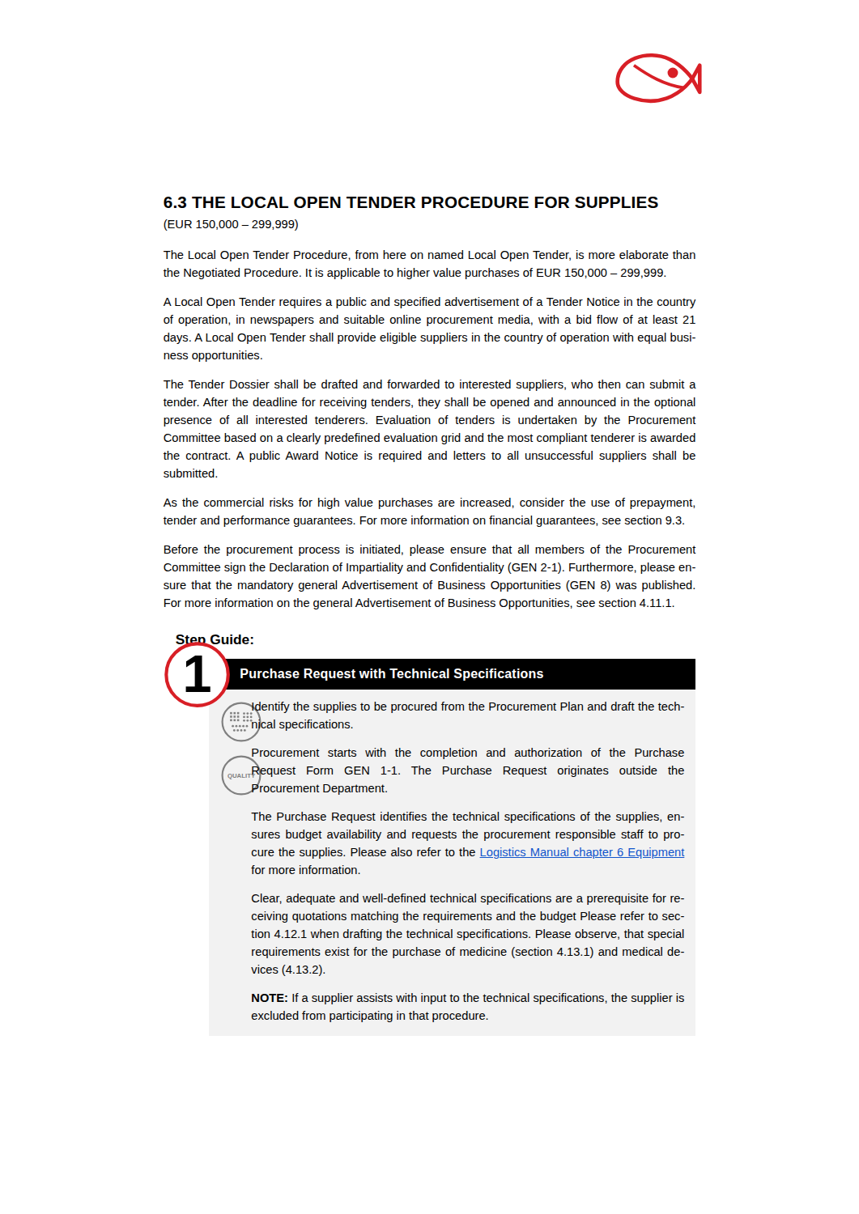6.3 THE LOCAL OPEN TENDER PROCEDURE FOR SUPPLIES
(EUR 150,000 – 299,999)
The Local Open Tender Procedure, from here on named Local Open Tender, is more elaborate than the Negotiated Procedure. It is applicable to higher value purchases of EUR 150,000 – 299,999.
A Local Open Tender requires a public and specified advertisement of a Tender Notice in the country of operation, in newspapers and suitable online procurement media, with a bid flow of at least 21 days. A Local Open Tender shall provide eligible suppliers in the country of operation with equal business opportunities.
The Tender Dossier shall be drafted and forwarded to interested suppliers, who then can submit a tender. After the deadline for receiving tenders, they shall be opened and announced in the optional presence of all interested tenderers. Evaluation of tenders is undertaken by the Procurement Committee based on a clearly predefined evaluation grid and the most compliant tenderer is awarded the contract. A public Award Notice is required and letters to all unsuccessful suppliers shall be submitted.
As the commercial risks for high value purchases are increased, consider the use of prepayment, tender and performance guarantees. For more information on financial guarantees, see section 9.3.
Before the procurement process is initiated, please ensure that all members of the Procurement Committee sign the Declaration of Impartiality and Confidentiality (GEN 2-1). Furthermore, please ensure that the mandatory general Advertisement of Business Opportunities (GEN 8) was published. For more information on the general Advertisement of Business Opportunities, see section 4.11.1.
Step Guide:
1
Purchase Request with Technical Specifications
QUALITY
Identify the supplies to be procured from the Procurement Plan and draft the technical specifications.
Procurement starts with the completion and authorization of the Purchase Request Form GEN 1-1. The Purchase Request originates outside the Procurement Department.
The Purchase Request identifies the technical specifications of the supplies, ensures budget availability and requests the procurement responsible staff to procure the supplies. Please also refer to the Logistics Manual chapter 6 Equipment for more information.
Clear, adequate and well-defined technical specifications are a prerequisite for receiving quotations matching the requirements and the budget Please refer to section 4.12.1 when drafting the technical specifications. Please observe, that special requirements exist for the purchase of medicine (section 4.13.1) and medical devices (4.13.2).
NOTE: If a supplier assists with input to the technical specifications, the supplier is excluded from participating in that procedure.